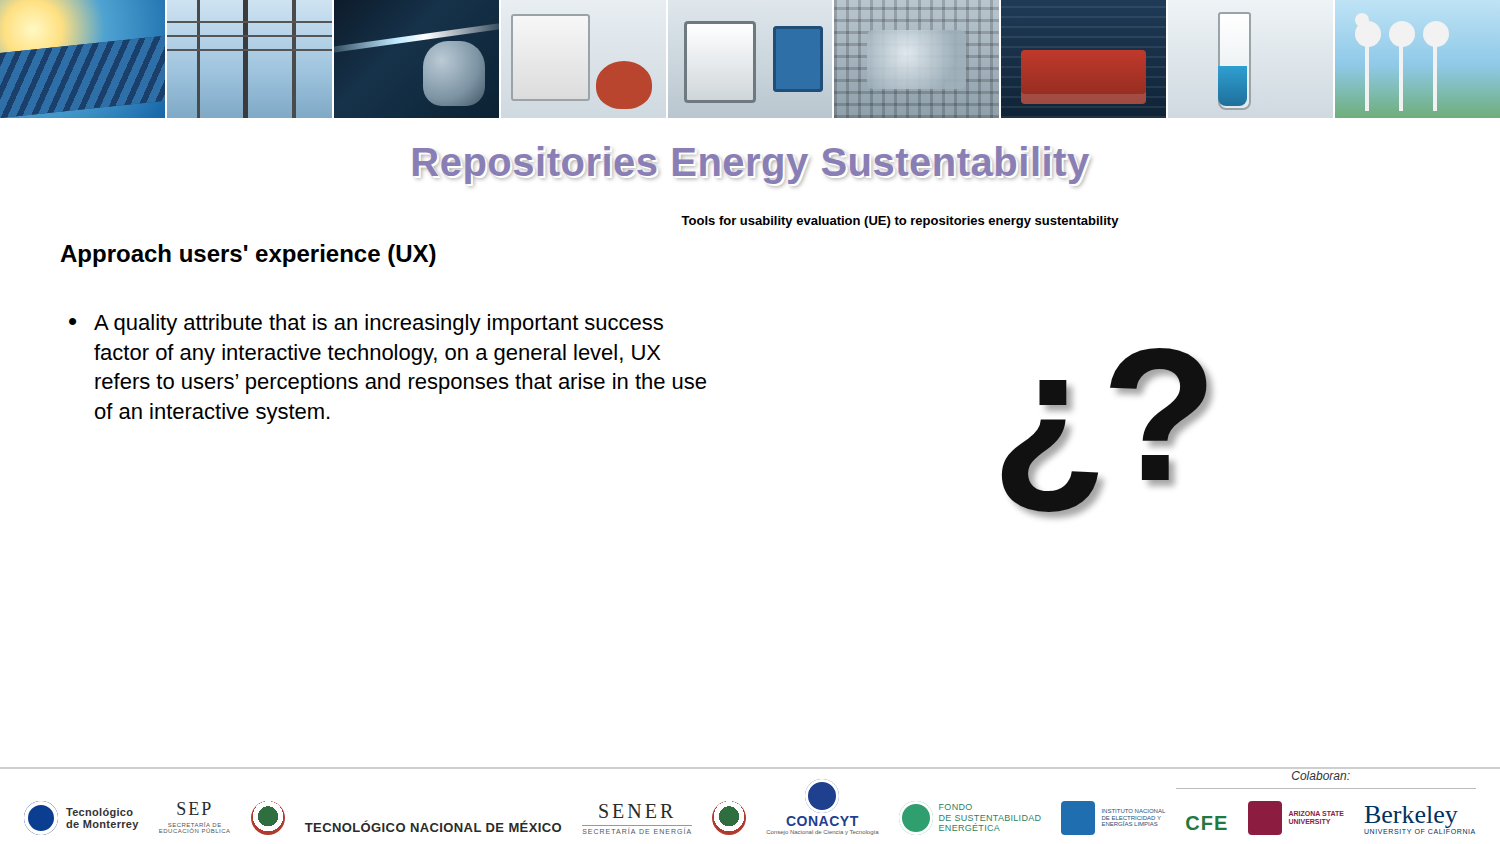Repositories Energy Sustentability
Tools for usability evaluation (UE) to repositories energy sustentability
Approach users' experience (UX)
A quality attribute that is an increasingly important success factor of any interactive technology, on a general level, UX refers to users’ perceptions and responses that arise in the use of an interactive system.
¿?
Colaboran:
Tecnológico de Monterrey
SEP SECRETARÍA DE
EDUCACIÓN PÚBLICA
TECNOLÓGICO NACIONAL DE MÉXICO
SENER SECRETARÍA DE ENERGÍA
CONACYT Consejo Nacional de Ciencia y Tecnología
FONDO
DE SUSTENTABILIDAD
ENERGÉTICA
INSTITUTO NACIONAL
DE ELECTRICIDAD Y
ENERGÍAS LIMPIAS
CFE
ARIZONA STATE
UNIVERSITY
Berkeley University of California